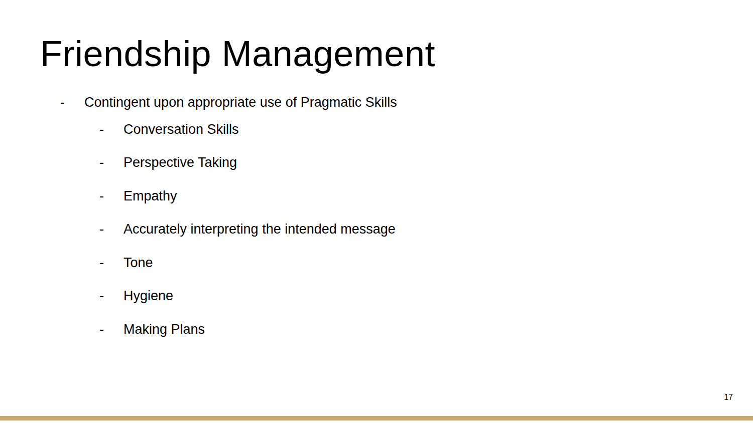Friendship Management
Contingent upon appropriate use of Pragmatic Skills
Conversation Skills
Perspective Taking
Empathy
Accurately interpreting the intended message
Tone
Hygiene
Making Plans
17